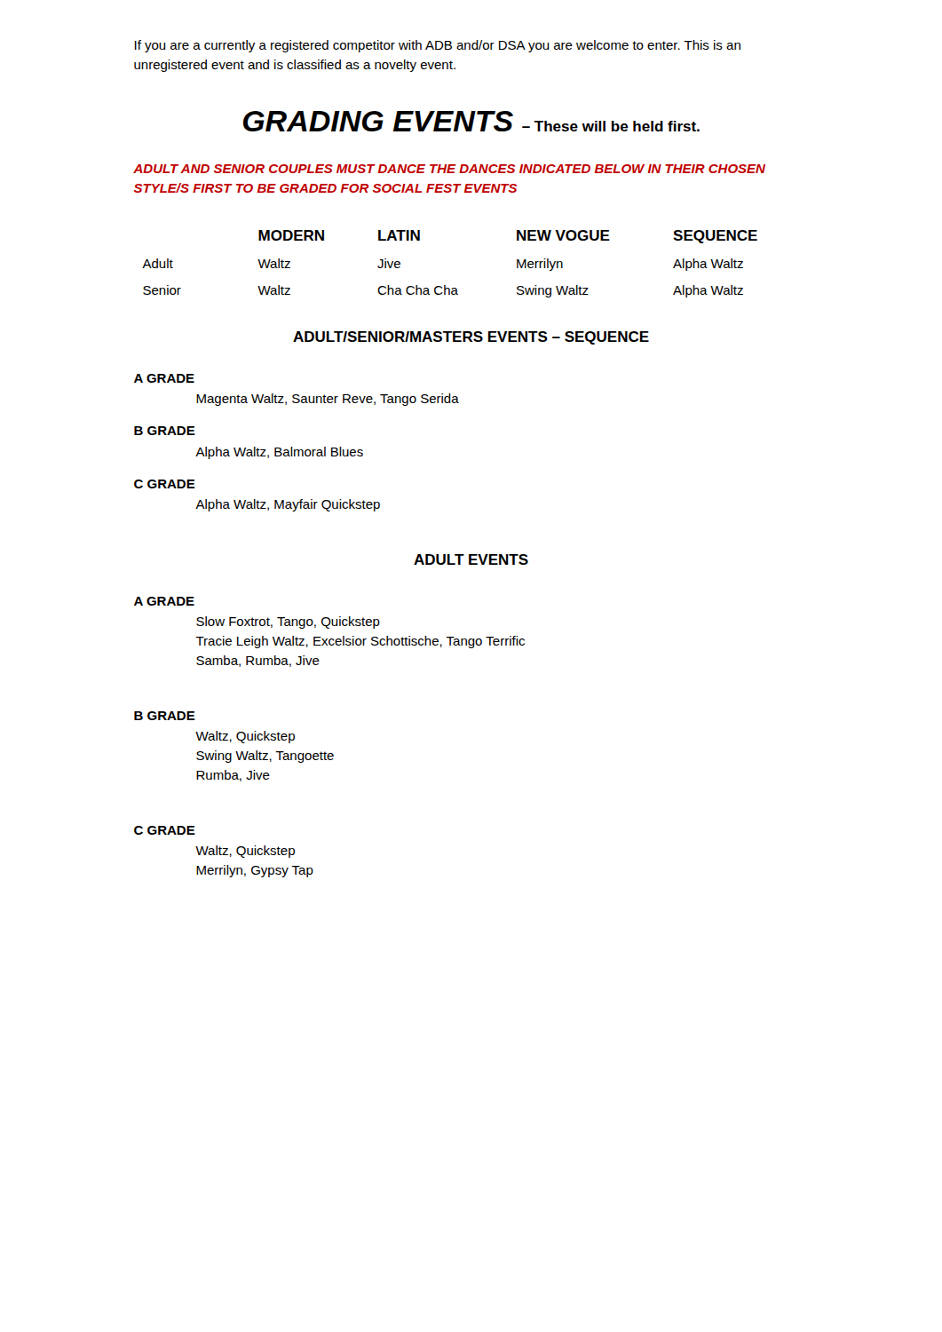If you are a currently a registered competitor with ADB and/or DSA you are welcome to enter. This is an unregistered event and is classified as a novelty event.
GRADING EVENTS – These will be held first.
ADULT AND SENIOR COUPLES MUST DANCE THE DANCES INDICATED BELOW IN THEIR CHOSEN STYLE/S FIRST TO BE GRADED FOR SOCIAL FEST EVENTS
| | MODERN | LATIN | NEW VOGUE | SEQUENCE |
| Adult | Waltz | Jive | Merrilyn | Alpha Waltz |
| Senior | Waltz | Cha Cha Cha | Swing Waltz | Alpha Waltz |
ADULT/SENIOR/MASTERS EVENTS – SEQUENCE
A GRADE
Magenta Waltz, Saunter Reve, Tango Serida
B GRADE
Alpha Waltz, Balmoral Blues
C GRADE
Alpha Waltz, Mayfair Quickstep
ADULT EVENTS
A GRADE
Slow Foxtrot, Tango, Quickstep
Tracie Leigh Waltz, Excelsior Schottische, Tango Terrific
Samba, Rumba, Jive
B GRADE
Waltz, Quickstep
Swing Waltz, Tangoette
Rumba, Jive
C GRADE
Waltz, Quickstep
Merrilyn, Gypsy Tap